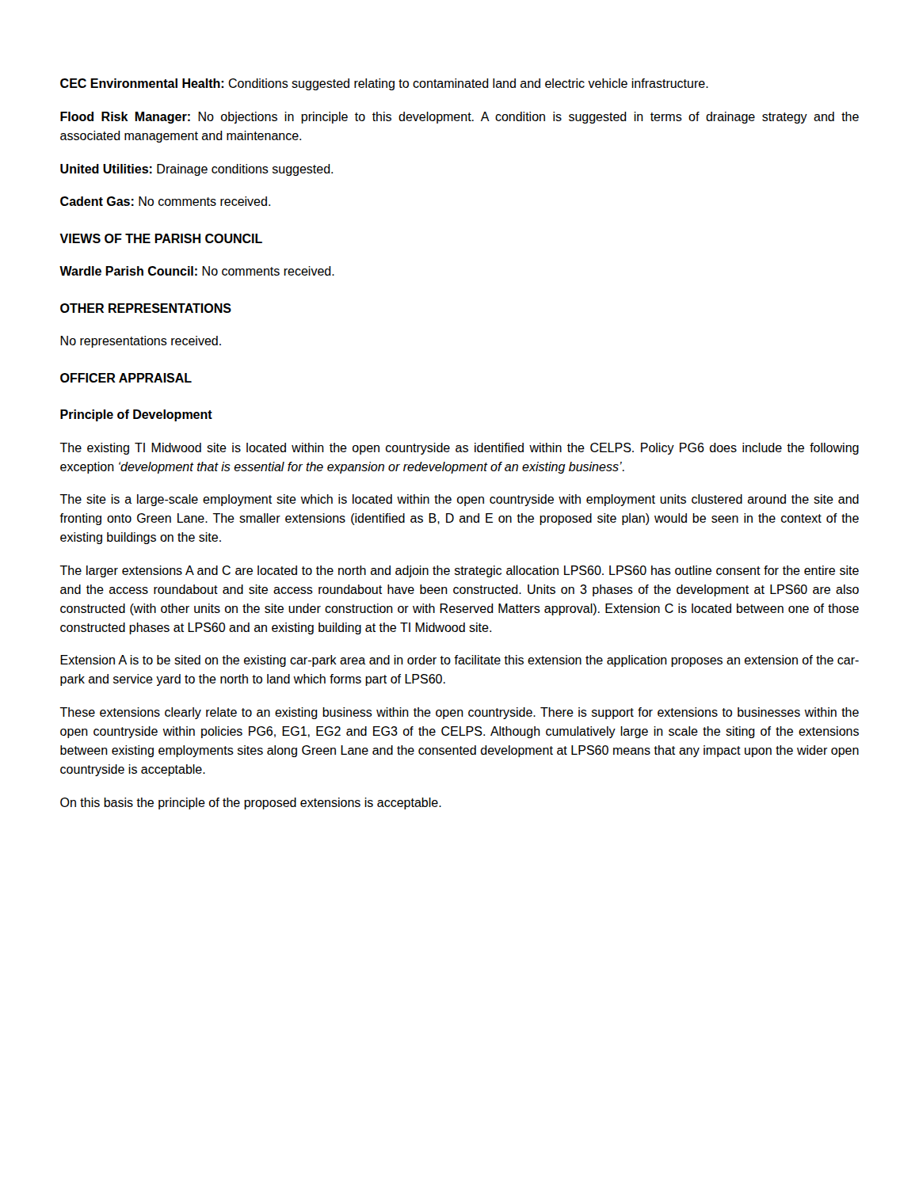CEC Environmental Health: Conditions suggested relating to contaminated land and electric vehicle infrastructure.
Flood Risk Manager: No objections in principle to this development. A condition is suggested in terms of drainage strategy and the associated management and maintenance.
United Utilities: Drainage conditions suggested.
Cadent Gas: No comments received.
VIEWS OF THE PARISH COUNCIL
Wardle Parish Council: No comments received.
OTHER REPRESENTATIONS
No representations received.
OFFICER APPRAISAL
Principle of Development
The existing TI Midwood site is located within the open countryside as identified within the CELPS. Policy PG6 does include the following exception ‘development that is essential for the expansion or redevelopment of an existing business’.
The site is a large-scale employment site which is located within the open countryside with employment units clustered around the site and fronting onto Green Lane. The smaller extensions (identified as B, D and E on the proposed site plan) would be seen in the context of the existing buildings on the site.
The larger extensions A and C are located to the north and adjoin the strategic allocation LPS60. LPS60 has outline consent for the entire site and the access roundabout and site access roundabout have been constructed. Units on 3 phases of the development at LPS60 are also constructed (with other units on the site under construction or with Reserved Matters approval). Extension C is located between one of those constructed phases at LPS60 and an existing building at the TI Midwood site.
Extension A is to be sited on the existing car-park area and in order to facilitate this extension the application proposes an extension of the car-park and service yard to the north to land which forms part of LPS60.
These extensions clearly relate to an existing business within the open countryside. There is support for extensions to businesses within the open countryside within policies PG6, EG1, EG2 and EG3 of the CELPS. Although cumulatively large in scale the siting of the extensions between existing employments sites along Green Lane and the consented development at LPS60 means that any impact upon the wider open countryside is acceptable.
On this basis the principle of the proposed extensions is acceptable.